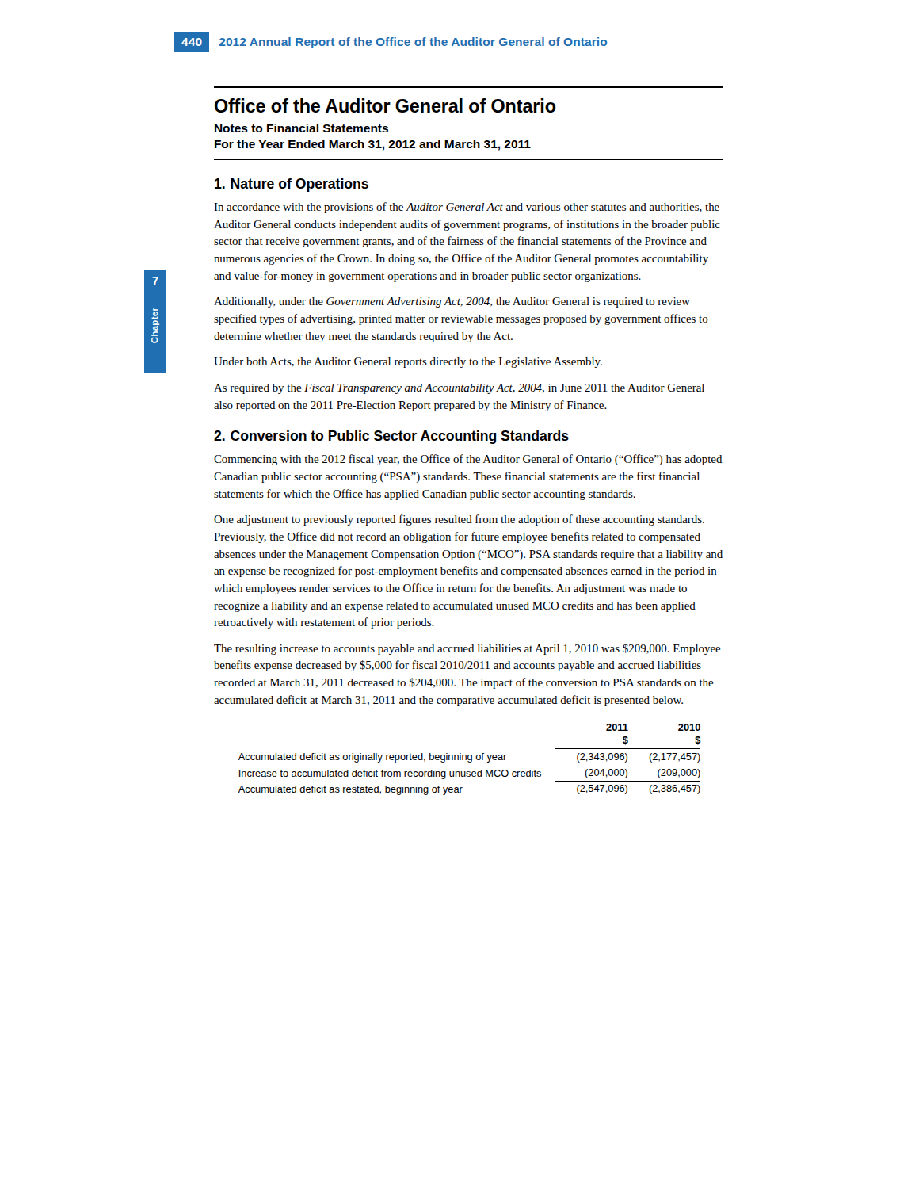4402012 Annual Report of the Office of the Auditor General of Ontario
7 Chapter
Office of the Auditor General of Ontario
Notes to Financial Statements
For the Year Ended March 31, 2012 and March 31, 2011
1. Nature of Operations
In accordance with the provisions of the Auditor General Act and various other statutes and authorities, the Auditor General conducts independent audits of government programs, of institutions in the broader public sector that receive government grants, and of the fairness of the financial statements of the Province and numerous agencies of the Crown. In doing so, the Office of the Auditor General promotes accountability and value-for-money in government operations and in broader public sector organizations.
Additionally, under the Government Advertising Act, 2004, the Auditor General is required to review specified types of advertising, printed matter or reviewable messages proposed by government offices to determine whether they meet the standards required by the Act.
Under both Acts, the Auditor General reports directly to the Legislative Assembly.
As required by the Fiscal Transparency and Accountability Act, 2004, in June 2011 the Auditor General also reported on the 2011 Pre-Election Report prepared by the Ministry of Finance.
2. Conversion to Public Sector Accounting Standards
Commencing with the 2012 fiscal year, the Office of the Auditor General of Ontario (“Office”) has adopted Canadian public sector accounting (“PSA”) standards. These financial statements are the first financial statements for which the Office has applied Canadian public sector accounting standards.
One adjustment to previously reported figures resulted from the adoption of these accounting standards. Previously, the Office did not record an obligation for future employee benefits related to compensated absences under the Management Compensation Option (“MCO”). PSA standards require that a liability and an expense be recognized for post-employment benefits and compensated absences earned in the period in which employees render services to the Office in return for the benefits. An adjustment was made to recognize a liability and an expense related to accumulated unused MCO credits and has been applied retroactively with restatement of prior periods.
The resulting increase to accounts payable and accrued liabilities at April 1, 2010 was $209,000. Employee benefits expense decreased by $5,000 for fiscal 2010/2011 and accounts payable and accrued liabilities recorded at March 31, 2011 decreased to $204,000. The impact of the conversion to PSA standards on the accumulated deficit at March 31, 2011 and the comparative accumulated deficit is presented below.
| | 2011 | 2010 |
| --- | --- | --- |
| | $ | $ |
| Accumulated deficit as originally reported, beginning of year | (2,343,096) | (2,177,457) |
| Increase to accumulated deficit from recording unused MCO credits | (204,000) | (209,000) |
| Accumulated deficit as restated, beginning of year | (2,547,096) | (2,386,457) |